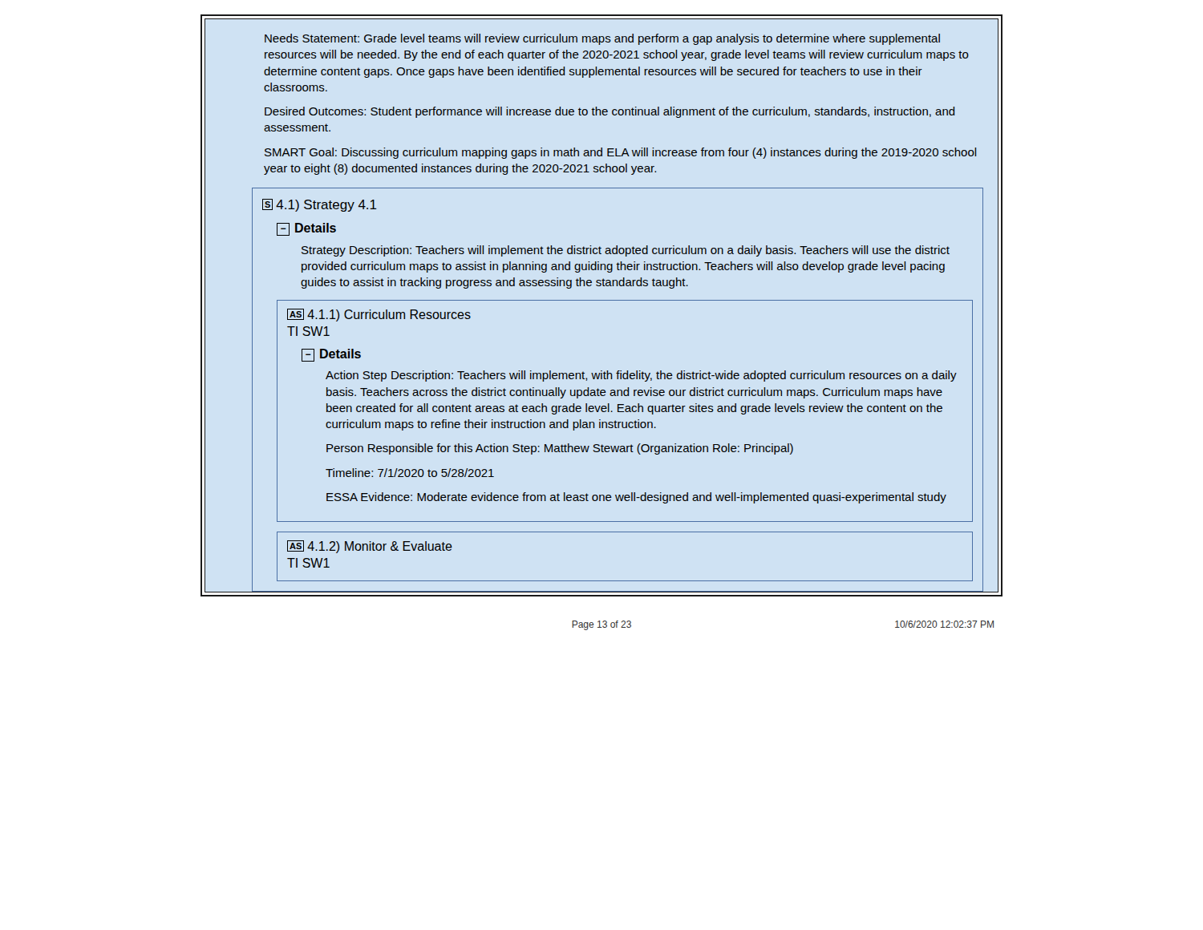Needs Statement: Grade level teams will review curriculum maps and perform a gap analysis to determine where supplemental resources will be needed. By the end of each quarter of the 2020-2021 school year, grade level teams will review curriculum maps to determine content gaps. Once gaps have been identified supplemental resources will be secured for teachers to use in their classrooms.
Desired Outcomes: Student performance will increase due to the continual alignment of the curriculum, standards, instruction, and assessment.
SMART Goal: Discussing curriculum mapping gaps in math and ELA will increase from four (4) instances during the 2019-2020 school year to eight (8) documented instances during the 2020-2021 school year.
S4.1) Strategy 4.1
−Details
Strategy Description: Teachers will implement the district adopted curriculum on a daily basis. Teachers will use the district provided curriculum maps to assist in planning and guiding their instruction. Teachers will also develop grade level pacing guides to assist in tracking progress and assessing the standards taught.
AS4.1.1) Curriculum Resources
TI SW1
−Details
Action Step Description: Teachers will implement, with fidelity, the district-wide adopted curriculum resources on a daily basis. Teachers across the district continually update and revise our district curriculum maps. Curriculum maps have been created for all content areas at each grade level. Each quarter sites and grade levels review the content on the curriculum maps to refine their instruction and plan instruction.
Person Responsible for this Action Step: Matthew Stewart (Organization Role: Principal)
Timeline: 7/1/2020 to 5/28/2021
ESSA Evidence: Moderate evidence from at least one well-designed and well-implemented quasi-experimental study
AS4.1.2) Monitor & Evaluate
TI SW1
Page 13 of 23
10/6/2020 12:02:37 PM